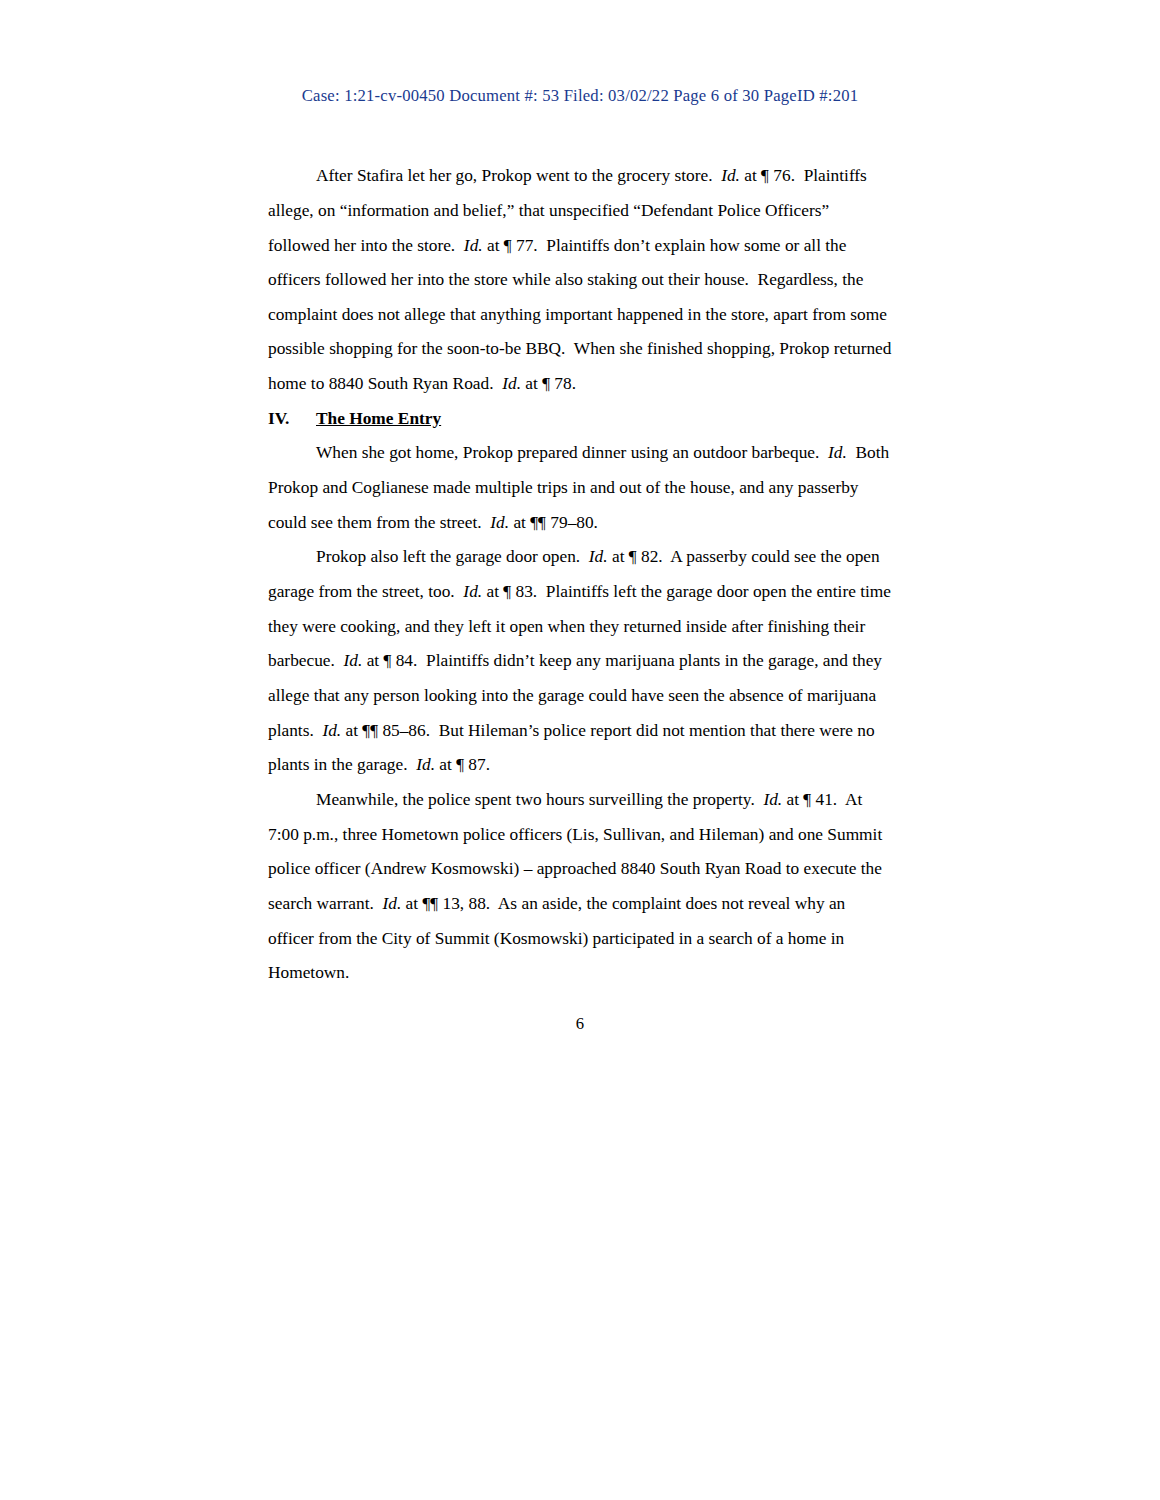Case: 1:21-cv-00450 Document #: 53 Filed: 03/02/22 Page 6 of 30 PageID #:201
After Stafira let her go, Prokop went to the grocery store. Id. at ¶ 76. Plaintiffs allege, on “information and belief,” that unspecified “Defendant Police Officers” followed her into the store. Id. at ¶ 77. Plaintiffs don’t explain how some or all the officers followed her into the store while also staking out their house. Regardless, the complaint does not allege that anything important happened in the store, apart from some possible shopping for the soon-to-be BBQ. When she finished shopping, Prokop returned home to 8840 South Ryan Road. Id. at ¶ 78.
IV. The Home Entry
When she got home, Prokop prepared dinner using an outdoor barbeque. Id. Both Prokop and Coglianese made multiple trips in and out of the house, and any passerby could see them from the street. Id. at ¶¶ 79–80.
Prokop also left the garage door open. Id. at ¶ 82. A passerby could see the open garage from the street, too. Id. at ¶ 83. Plaintiffs left the garage door open the entire time they were cooking, and they left it open when they returned inside after finishing their barbecue. Id. at ¶ 84. Plaintiffs didn’t keep any marijuana plants in the garage, and they allege that any person looking into the garage could have seen the absence of marijuana plants. Id. at ¶¶ 85–86. But Hileman’s police report did not mention that there were no plants in the garage. Id. at ¶ 87.
Meanwhile, the police spent two hours surveilling the property. Id. at ¶ 41. At 7:00 p.m., three Hometown police officers (Lis, Sullivan, and Hileman) and one Summit police officer (Andrew Kosmowski) – approached 8840 South Ryan Road to execute the search warrant. Id. at ¶¶ 13, 88. As an aside, the complaint does not reveal why an officer from the City of Summit (Kosmowski) participated in a search of a home in Hometown.
6